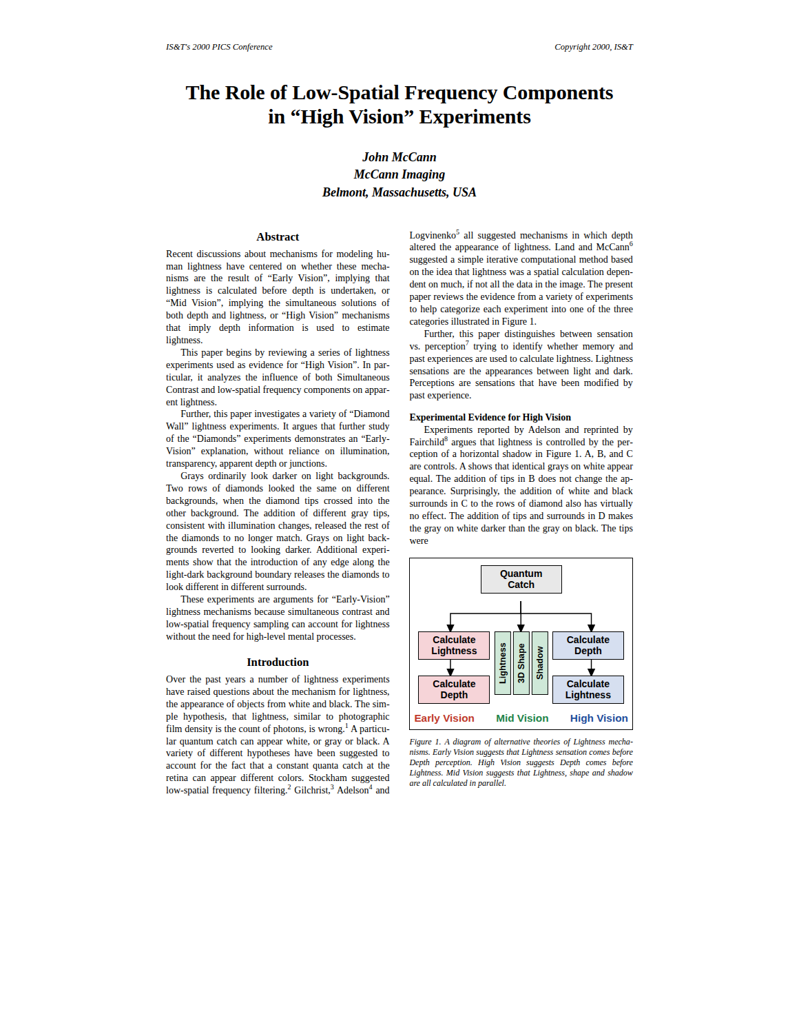IS&T's 2000 PICS Conference Copyright 2000, IS&T
The Role of Low-Spatial Frequency Components
in “High Vision” Experiments
John McCann
McCann Imaging
Belmont, Massachusetts, USA
Abstract
Recent discussions about mechanisms for modeling human lightness have centered on whether these mechanisms are the result of “Early Vision”, implying that lightness is calculated before depth is undertaken, or “Mid Vision”, implying the simultaneous solutions of both depth and lightness, or “High Vision” mechanisms that imply depth information is used to estimate lightness.
This paper begins by reviewing a series of lightness experiments used as evidence for “High Vision”. In particular, it analyzes the influence of both Simultaneous Contrast and low-spatial frequency components on apparent lightness.
Further, this paper investigates a variety of “Diamond Wall” lightness experiments. It argues that further study of the “Diamonds” experiments demonstrates an “Early-Vision” explanation, without reliance on illumination, transparency, apparent depth or junctions.
Grays ordinarily look darker on light backgrounds. Two rows of diamonds looked the same on different backgrounds, when the diamond tips crossed into the other background. The addition of different gray tips, consistent with illumination changes, released the rest of the diamonds to no longer match. Grays on light backgrounds reverted to looking darker. Additional experiments show that the introduction of any edge along the light-dark background boundary releases the diamonds to look different in different surrounds.
These experiments are arguments for “Early-Vision” lightness mechanisms because simultaneous contrast and low-spatial frequency sampling can account for lightness without the need for high-level mental processes.
Introduction
Over the past years a number of lightness experiments have raised questions about the mechanism for lightness, the appearance of objects from white and black. The simple hypothesis, that lightness, similar to photographic film density is the count of photons, is wrong.1 A particular quantum catch can appear white, or gray or black. A variety of different hypotheses have been suggested to account for the fact that a constant quanta catch at the retina can appear different colors. Stockham suggested low-spatial frequency filtering.2 Gilchrist,3 Adelson4 and Logvinenko5 all suggested mechanisms in which depth altered the appearance of lightness. Land and McCann6 suggested a simple iterative computational method based on the idea that lightness was a spatial calculation dependent on much, if not all the data in the image. The present paper reviews the evidence from a variety of experiments to help categorize each experiment into one of the three categories illustrated in Figure 1.
Further, this paper distinguishes between sensation vs. perception7 trying to identify whether memory and past experiences are used to calculate lightness. Lightness sensations are the appearances between light and dark. Perceptions are sensations that have been modified by past experience.
Experimental Evidence for High Vision
Experiments reported by Adelson and reprinted by Fairchild8 argues that lightness is controlled by the perception of a horizontal shadow in Figure 1. A, B, and C are controls. A shows that identical grays on white appear equal. The addition of tips in B does not change the appearance. Surprisingly, the addition of white and black surrounds in C to the rows of diamond also has virtually no effect. The addition of tips and surrounds in D makes the gray on white darker than the gray on black. The tips were
Quantum
Catch
Calculate
Lightness
Calculate
Depth
Lightness
3D Shape
Shadow
Calculate
Depth
Calculate
Lightness
Early Vision Mid Vision High Vision
Figure 1. A diagram of alternative theories of Lightness mechanisms. Early Vision suggests that Lightness sensation comes before Depth perception. High Vision suggests Depth comes before Lightness. Mid Vision suggests that Lightness, shape and shadow are all calculated in parallel.